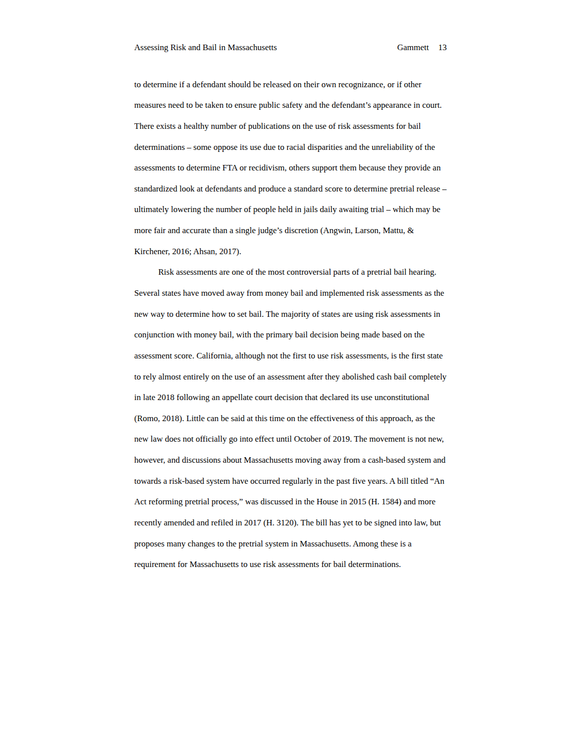Assessing Risk and Bail in Massachusetts Gammett13
to determine if a defendant should be released on their own recognizance, or if other measures need to be taken to ensure public safety and the defendant’s appearance in court. There exists a healthy number of publications on the use of risk assessments for bail determinations – some oppose its use due to racial disparities and the unreliability of the assessments to determine FTA or recidivism, others support them because they provide an standardized look at defendants and produce a standard score to determine pretrial release – ultimately lowering the number of people held in jails daily awaiting trial – which may be more fair and accurate than a single judge’s discretion (Angwin, Larson, Mattu, & Kirchener, 2016; Ahsan, 2017).
Risk assessments are one of the most controversial parts of a pretrial bail hearing. Several states have moved away from money bail and implemented risk assessments as the new way to determine how to set bail. The majority of states are using risk assessments in conjunction with money bail, with the primary bail decision being made based on the assessment score. California, although not the first to use risk assessments, is the first state to rely almost entirely on the use of an assessment after they abolished cash bail completely in late 2018 following an appellate court decision that declared its use unconstitutional (Romo, 2018). Little can be said at this time on the effectiveness of this approach, as the new law does not officially go into effect until October of 2019. The movement is not new, however, and discussions about Massachusetts moving away from a cash-based system and towards a risk-based system have occurred regularly in the past five years. A bill titled “An Act reforming pretrial process,” was discussed in the House in 2015 (H. 1584) and more recently amended and refiled in 2017 (H. 3120). The bill has yet to be signed into law, but proposes many changes to the pretrial system in Massachusetts. Among these is a requirement for Massachusetts to use risk assessments for bail determinations.